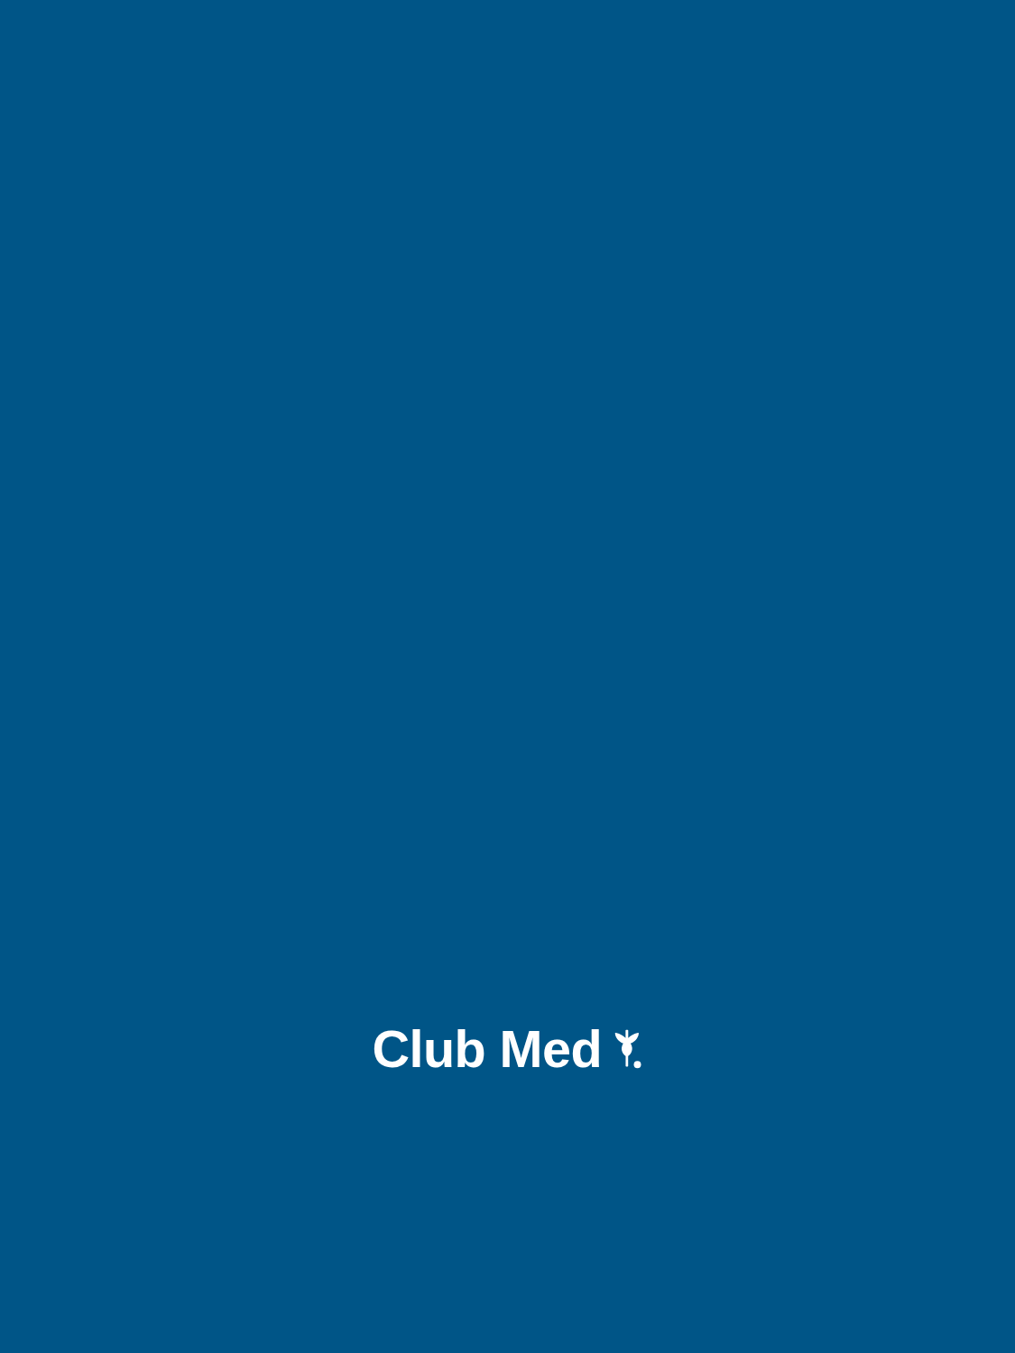Club Med